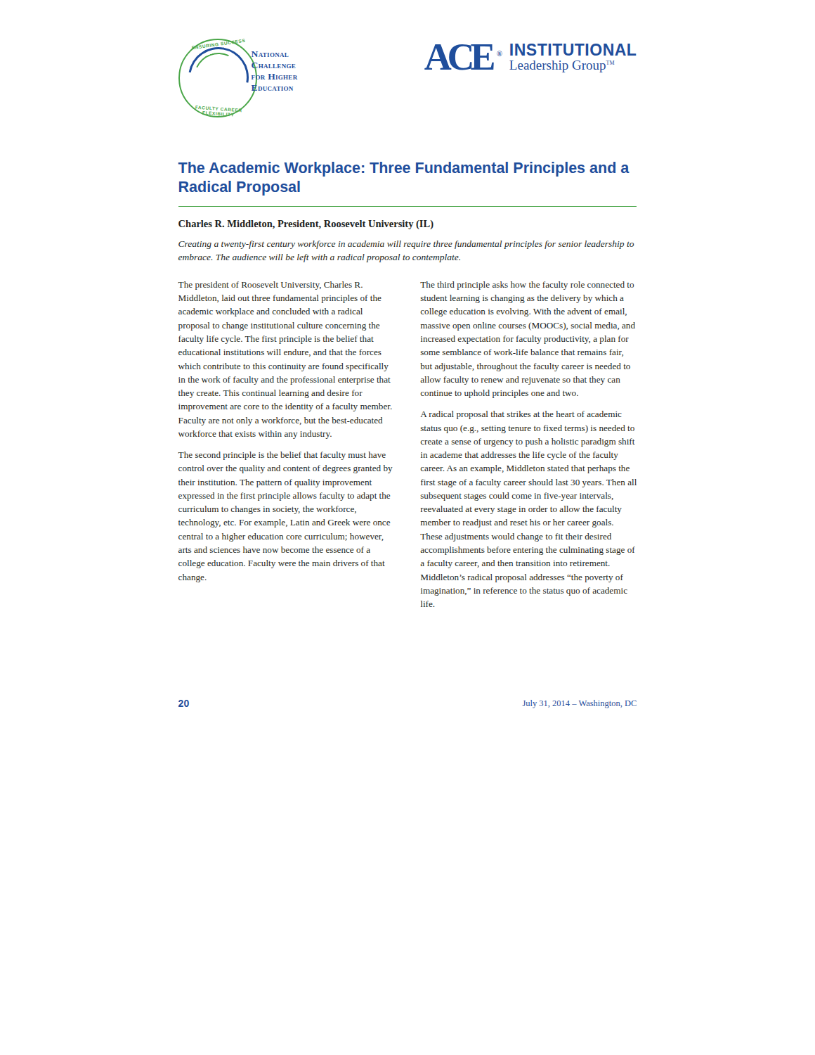Ensuring Success
Faculty Career Flexibility
National
Challenge
for Higher
Education
ACE®
INSTITUTIONAL
Leadership GroupTM
The Academic Workplace: Three Fundamental Principles and a Radical Proposal
Charles R. Middleton, President, Roosevelt University (IL)
Creating a twenty-first century workforce in academia will require three fundamental principles for senior leadership to embrace. The audience will be left with a radical proposal to contemplate.
The president of Roosevelt University, Charles R. Middleton, laid out three fundamental principles of the academic workplace and concluded with a radical proposal to change institutional culture concerning the faculty life cycle. The first principle is the belief that educational institutions will endure, and that the forces which contribute to this continuity are found specifically in the work of faculty and the professional enterprise that they create. This continual learning and desire for improvement are core to the identity of a faculty member. Faculty are not only a workforce, but the best-educated workforce that exists within any industry.
The second principle is the belief that faculty must have control over the quality and content of degrees granted by their institution. The pattern of quality improvement expressed in the first principle allows faculty to adapt the curriculum to changes in society, the workforce, technology, etc. For example, Latin and Greek were once central to a higher education core curriculum; however, arts and sciences have now become the essence of a college education. Faculty were the main drivers of that change.
The third principle asks how the faculty role connected to student learning is changing as the delivery by which a college education is evolving. With the advent of email, massive open online courses (MOOCs), social media, and increased expectation for faculty productivity, a plan for some semblance of work-life balance that remains fair, but adjustable, throughout the faculty career is needed to allow faculty to renew and rejuvenate so that they can continue to uphold principles one and two.
A radical proposal that strikes at the heart of academic status quo (e.g., setting tenure to fixed terms) is needed to create a sense of urgency to push a holistic paradigm shift in academe that addresses the life cycle of the faculty career. As an example, Middleton stated that perhaps the first stage of a faculty career should last 30 years. Then all subsequent stages could come in five-year intervals, reevaluated at every stage in order to allow the faculty member to readjust and reset his or her career goals. These adjustments would change to fit their desired accomplishments before entering the culminating stage of a faculty career, and then transition into retirement. Middleton’s radical proposal addresses “the poverty of imagination,” in reference to the status quo of academic life.
20
July 31, 2014 – Washington, DC